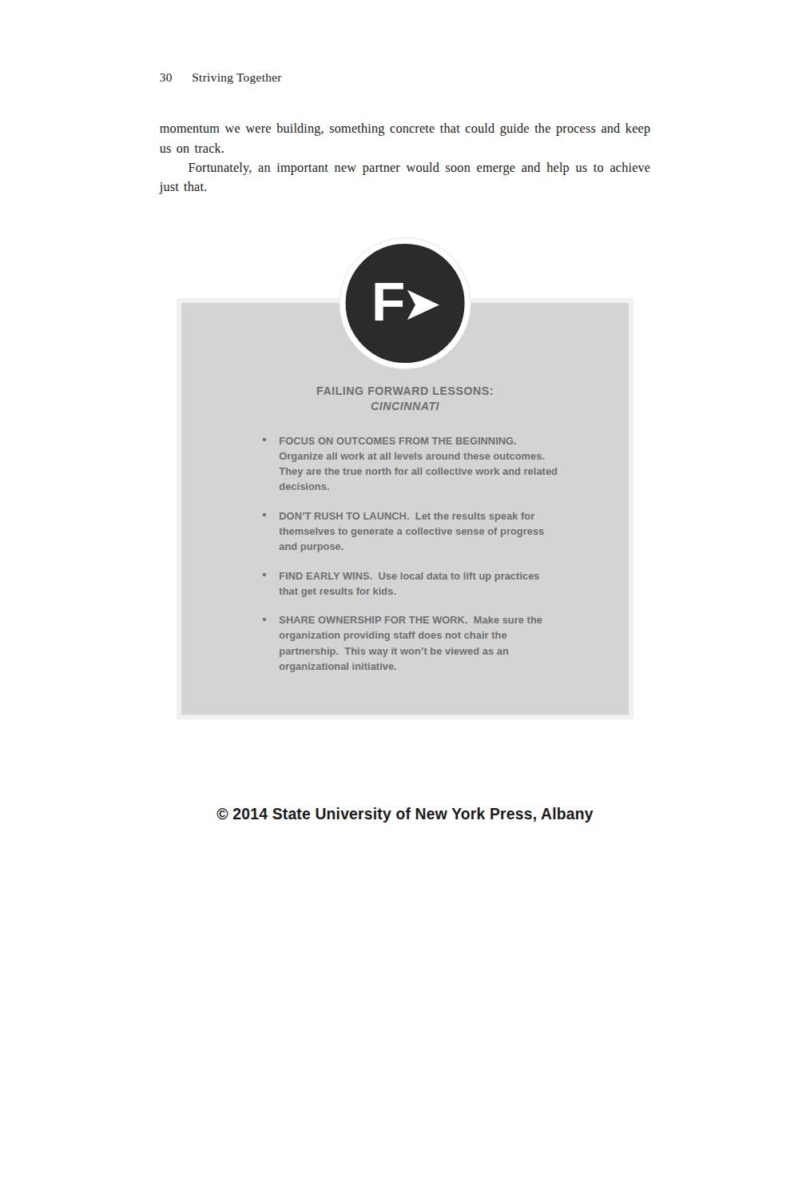30 Striving Together
momentum we were building, something concrete that could guide the process and keep us on track.
Fortunately, an important new partner would soon emerge and help us to achieve just that.
F➤
FAILING FORWARD LESSONS:CINCINNATI
Focus on outcomes from the beginning. Organize all work at all levels around these outcomes. They are the true north for all collective work and related decisions.
Don’t rush to launch. Let the results speak for themselves to generate a collective sense of progress and purpose.
Find early wins. Use local data to lift up practices that get results for kids.
Share ownership for the work. Make sure the organization providing staff does not chair the partnership. This way it won’t be viewed as an organizational initiative.
© 2014 State University of New York Press, Albany